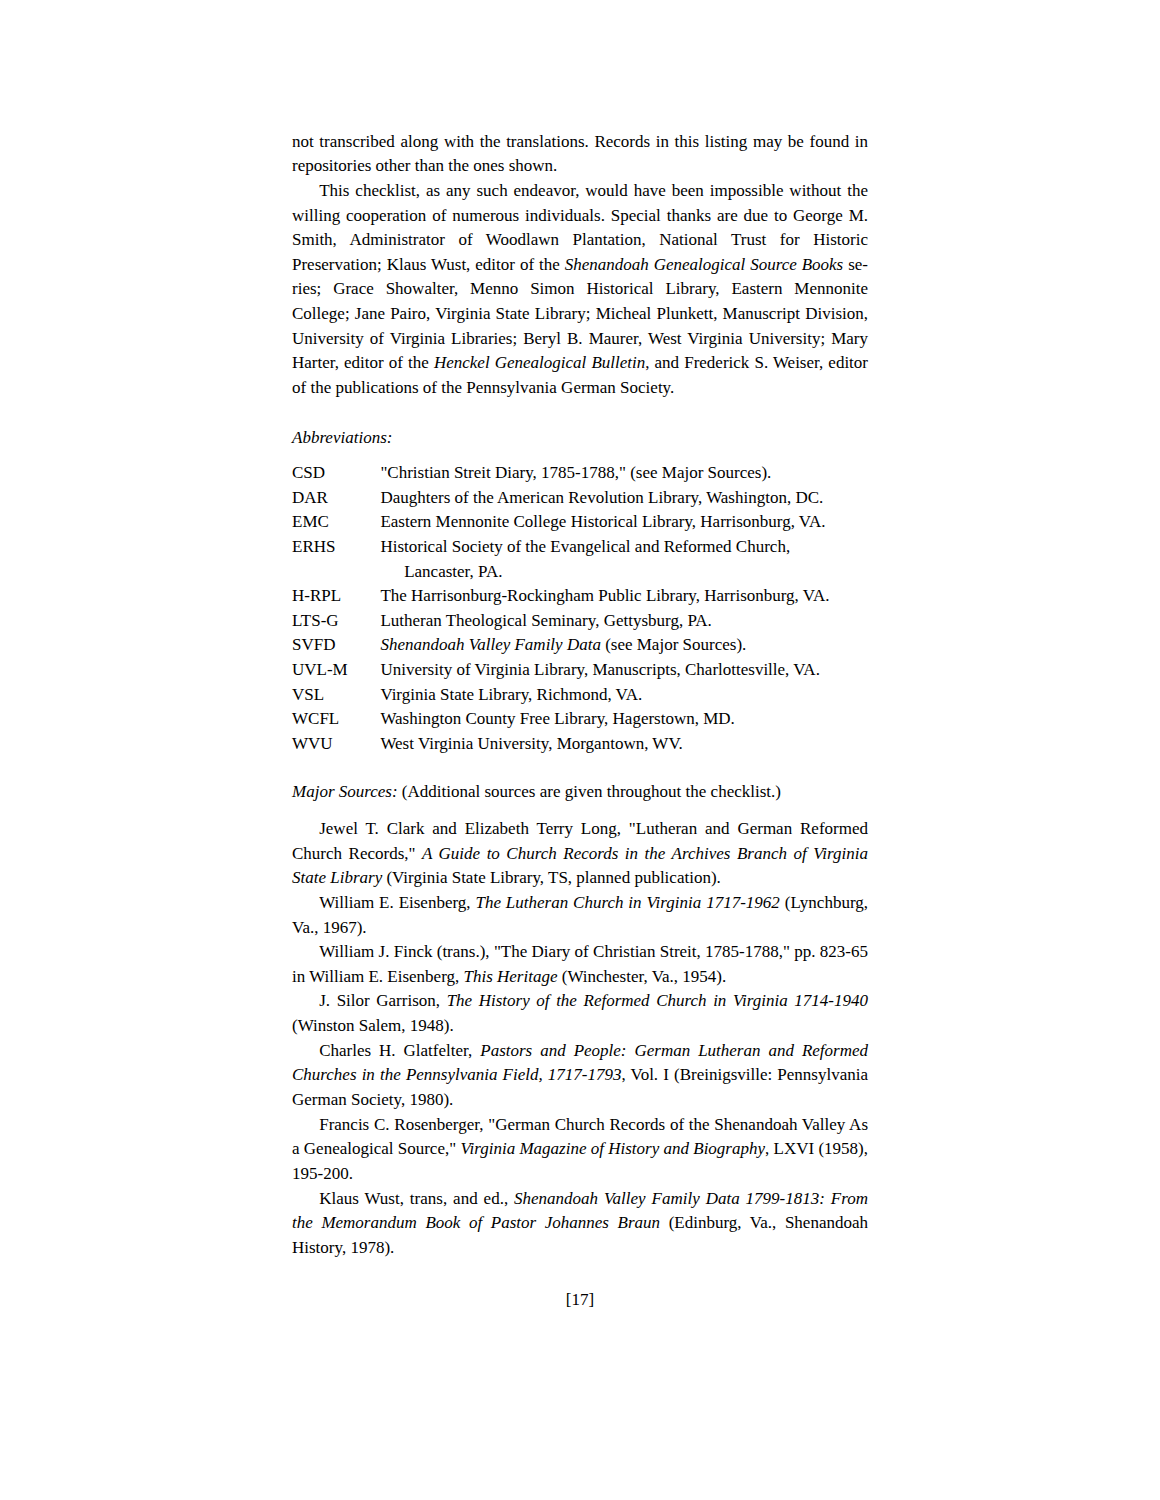not transcribed along with the translations. Records in this listing may be found in repositories other than the ones shown.
This checklist, as any such endeavor, would have been impossible without the willing cooperation of numerous individuals. Special thanks are due to George M. Smith, Administrator of Woodlawn Plantation, National Trust for Historic Preservation; Klaus Wust, editor of the Shenandoah Genealogical Source Books series; Grace Showalter, Menno Simon Historical Library, Eastern Mennonite College; Jane Pairo, Virginia State Library; Micheal Plunkett, Manuscript Division, University of Virginia Libraries; Beryl B. Maurer, West Virginia University; Mary Harter, editor of the Henckel Genealogical Bulletin, and Frederick S. Weiser, editor of the publications of the Pennsylvania German Society.
Abbreviations:
CSD"Christian Streit Diary, 1785-1788," (see Major Sources).
DAR Daughters of the American Revolution Library, Washington, DC.
EMC Eastern Mennonite College Historical Library, Harrisonburg, VA.
ERHS Historical Society of the Evangelical and Reformed Church,
Lancaster, PA.
H-RPL The Harrisonburg-Rockingham Public Library, Harrisonburg, VA.
LTS-G Lutheran Theological Seminary, Gettysburg, PA.
SVFD Shenandoah Valley Family Data (see Major Sources).
UVL-M University of Virginia Library, Manuscripts, Charlottesville, VA.
VSL Virginia State Library, Richmond, VA.
WCFL Washington County Free Library, Hagerstown, MD.
WVU West Virginia University, Morgantown, WV.
Major Sources: (Additional sources are given throughout the checklist.)
Jewel T. Clark and Elizabeth Terry Long, "Lutheran and German Reformed Church Records," A Guide to Church Records in the Archives Branch of Virginia State Library (Virginia State Library, TS, planned publication).
William E. Eisenberg, The Lutheran Church in Virginia 1717-1962 (Lynchburg, Va., 1967).
William J. Finck (trans.), "The Diary of Christian Streit, 1785-1788," pp. 823-65 in William E. Eisenberg, This Heritage (Winchester, Va., 1954).
J. Silor Garrison, The History of the Reformed Church in Virginia 1714-1940 (Winston Salem, 1948).
Charles H. Glatfelter, Pastors and People: German Lutheran and Reformed Churches in the Pennsylvania Field, 1717-1793, Vol. I (Breinigsville: Pennsylvania German Society, 1980).
Francis C. Rosenberger, "German Church Records of the Shenandoah Valley As a Genealogical Source," Virginia Magazine of History and Biography, LXVI (1958), 195-200.
Klaus Wust, trans, and ed., Shenandoah Valley Family Data 1799-1813: From the Memorandum Book of Pastor Johannes Braun (Edinburg, Va., Shenandoah History, 1978).
[17]